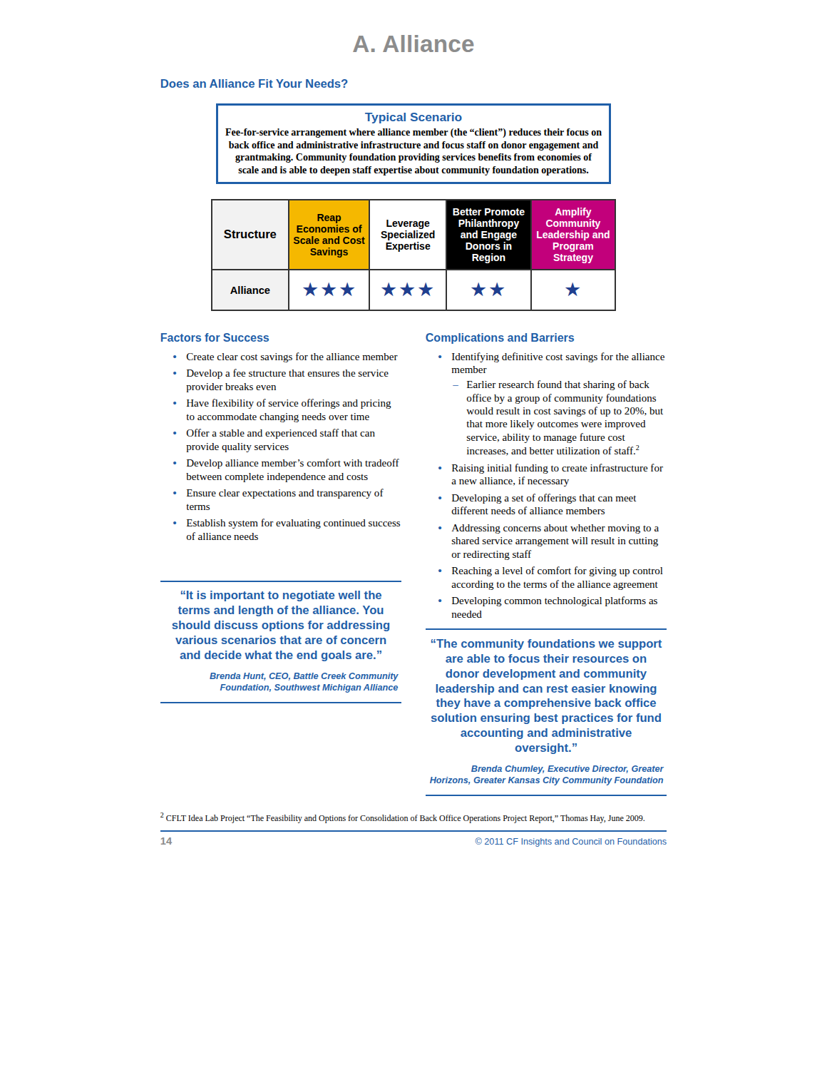A. Alliance
Does an Alliance Fit Your Needs?
Typical Scenario
Fee-for-service arrangement where alliance member (the “client”) reduces their focus on back office and administrative infrastructure and focus staff on donor engagement and grantmaking. Community foundation providing services benefits from economies of scale and is able to deepen staff expertise about community foundation operations.
| Structure | Reap Economies of Scale and Cost Savings | Leverage Specialized Expertise | Better Promote Philanthropy and Engage Donors in Region | Amplify Community Leadership and Program Strategy |
| --- | --- | --- | --- | --- |
| Alliance | ★★★ | ★★★ | ★★ | ★ |
Factors for Success
Create clear cost savings for the alliance member
Develop a fee structure that ensures the service provider breaks even
Have flexibility of service offerings and pricing to accommodate changing needs over time
Offer a stable and experienced staff that can provide quality services
Develop alliance member’s comfort with tradeoff between complete independence and costs
Ensure clear expectations and transparency of terms
Establish system for evaluating continued success of alliance needs
“It is important to negotiate well the terms and length of the alliance. You should discuss options for addressing various scenarios that are of concern and decide what the end goals are.”
Brenda Hunt, CEO, Battle Creek Community Foundation, Southwest Michigan Alliance
Complications and Barriers
Identifying definitive cost savings for the alliance member
Earlier research found that sharing of back office by a group of community foundations would result in cost savings of up to 20%, but that more likely outcomes were improved service, ability to manage future cost increases, and better utilization of staff.2
Raising initial funding to create infrastructure for a new alliance, if necessary
Developing a set of offerings that can meet different needs of alliance members
Addressing concerns about whether moving to a shared service arrangement will result in cutting or redirecting staff
Reaching a level of comfort for giving up control according to the terms of the alliance agreement
Developing common technological platforms as needed
“The community foundations we support are able to focus their resources on donor development and community leadership and can rest easier knowing they have a comprehensive back office solution ensuring best practices for fund accounting and administrative oversight.”
Brenda Chumley, Executive Director, Greater Horizons, Greater Kansas City Community Foundation
2 CFLT Idea Lab Project “The Feasibility and Options for Consolidation of Back Office Operations Project Report,” Thomas Hay, June 2009.
14 © 2011 CF Insights and Council on Foundations